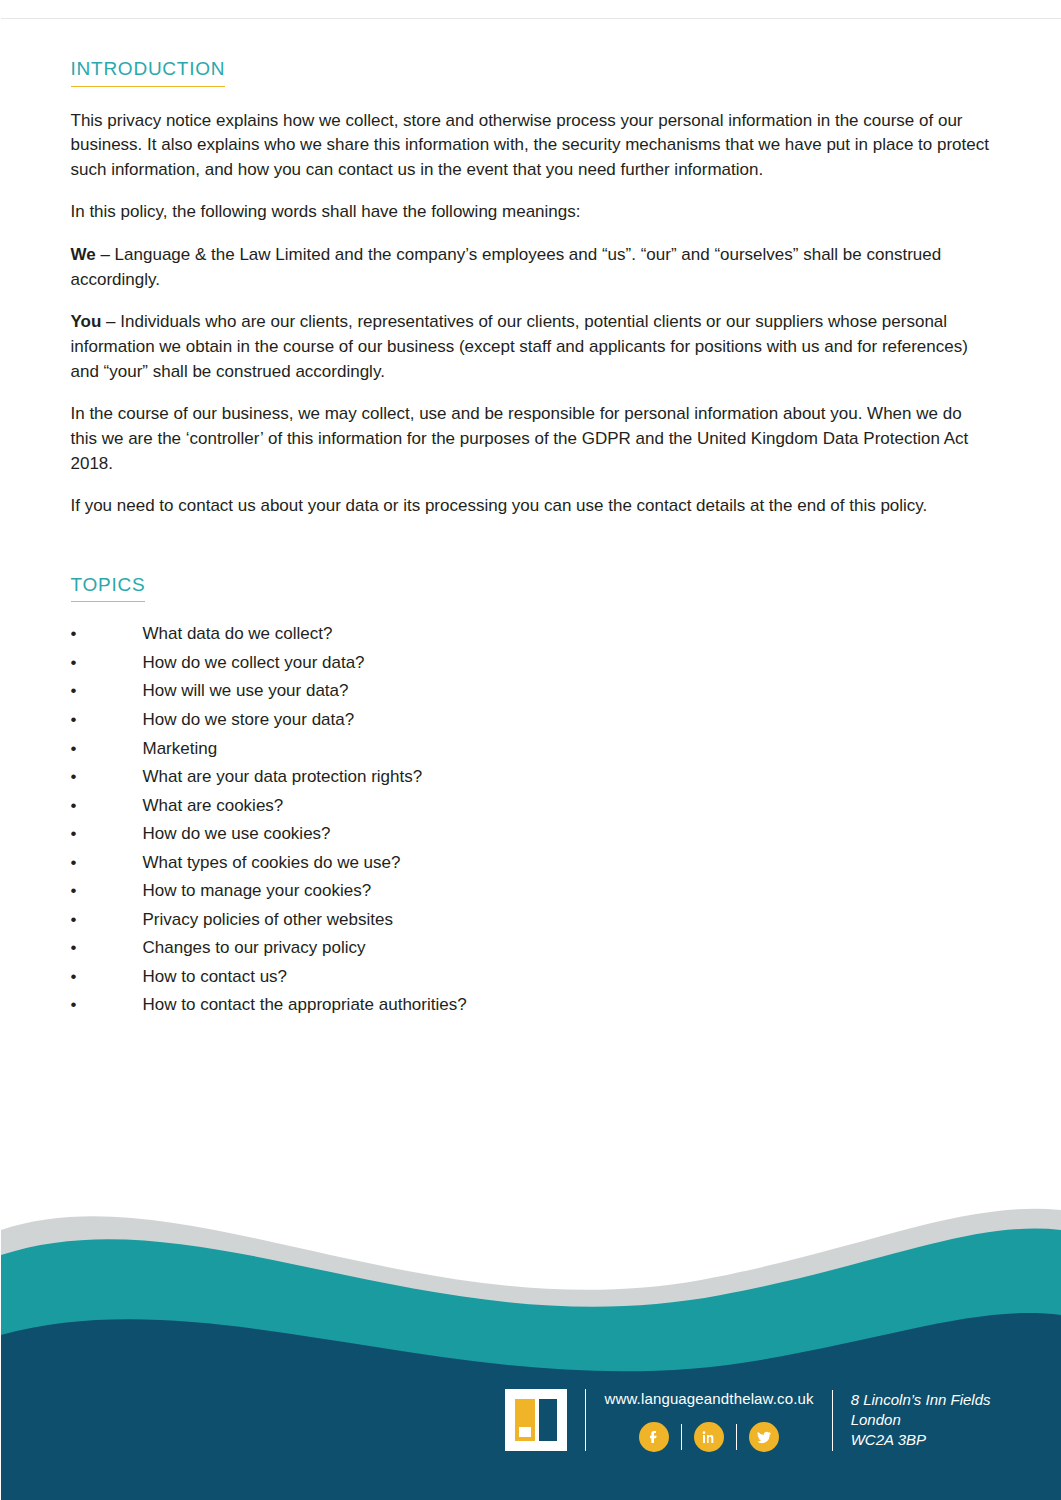INTRODUCTION
This privacy notice explains how we collect, store and otherwise process your personal information in the course of our business. It also explains who we share this information with, the security mechanisms that we have put in place to protect such information, and how you can contact us in the event that you need further information.
In this policy, the following words shall have the following meanings:
We – Language & the Law Limited and the company’s employees and “us”. “our” and “ourselves” shall be construed accordingly.
You – Individuals who are our clients, representatives of our clients, potential clients or our suppliers whose personal information we obtain in the course of our business (except staff and applicants for positions with us and for references) and “your” shall be construed accordingly.
In the course of our business, we may collect, use and be responsible for personal information about you. When we do this we are the ‘controller’ of this information for the purposes of the GDPR and the United Kingdom Data Protection Act 2018.
If you need to contact us about your data or its processing you can use the contact details at the end of this policy.
TOPICS
What data do we collect?
How do we collect your data?
How will we use your data?
How do we store your data?
Marketing
What are your data protection rights?
What are cookies?
How do we use cookies?
What types of cookies do we use?
How to manage your cookies?
Privacy policies of other websites
Changes to our privacy policy
How to contact us?
How to contact the appropriate authorities?
www.languageandthelaw.co.uk
8 Lincoln’s Inn Fields
London
WC2A 3BP